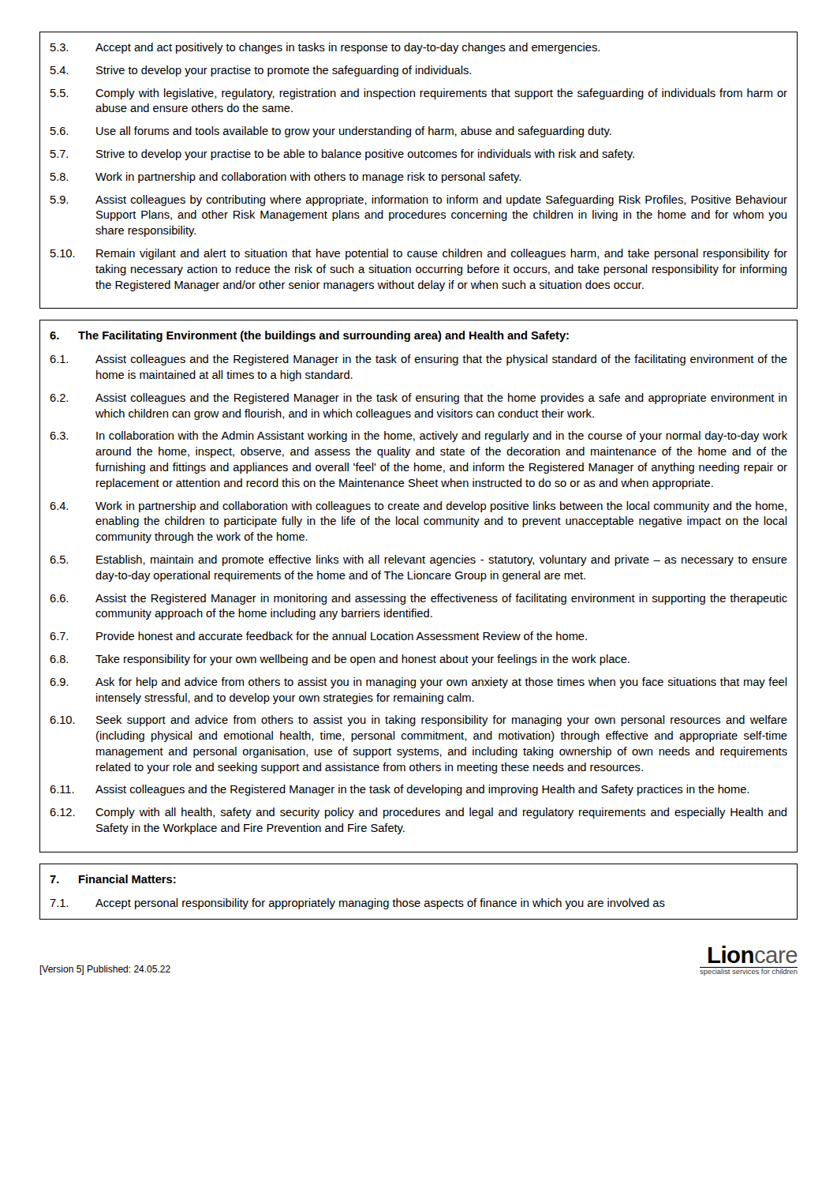5.3.
Accept and act positively to changes in tasks in response to day-to-day changes and emergencies.
5.4.
Strive to develop your practise to promote the safeguarding of individuals.
5.5.
Comply with legislative, regulatory, registration and inspection requirements that support the safeguarding of individuals from harm or abuse and ensure others do the same.
5.6.
Use all forums and tools available to grow your understanding of harm, abuse and safeguarding duty.
5.7.
Strive to develop your practise to be able to balance positive outcomes for individuals with risk and safety.
5.8.
Work in partnership and collaboration with others to manage risk to personal safety.
5.9.
Assist colleagues by contributing where appropriate, information to inform and update Safeguarding Risk Profiles, Positive Behaviour Support Plans, and other Risk Management plans and procedures concerning the children in living in the home and for whom you share responsibility.
5.10.
Remain vigilant and alert to situation that have potential to cause children and colleagues harm, and take personal responsibility for taking necessary action to reduce the risk of such a situation occurring before it occurs, and take personal responsibility for informing the Registered Manager and/or other senior managers without delay if or when such a situation does occur.
6.
The Facilitating Environment (the buildings and surrounding area) and Health and Safety:
6.1.
Assist colleagues and the Registered Manager in the task of ensuring that the physical standard of the facilitating environment of the home is maintained at all times to a high standard.
6.2.
Assist colleagues and the Registered Manager in the task of ensuring that the home provides a safe and appropriate environment in which children can grow and flourish, and in which colleagues and visitors can conduct their work.
6.3.
In collaboration with the Admin Assistant working in the home, actively and regularly and in the course of your normal day-to-day work around the home, inspect, observe, and assess the quality and state of the decoration and maintenance of the home and of the furnishing and fittings and appliances and overall 'feel' of the home, and inform the Registered Manager of anything needing repair or replacement or attention and record this on the Maintenance Sheet when instructed to do so or as and when appropriate.
6.4.
Work in partnership and collaboration with colleagues to create and develop positive links between the local community and the home, enabling the children to participate fully in the life of the local community and to prevent unacceptable negative impact on the local community through the work of the home.
6.5.
Establish, maintain and promote effective links with all relevant agencies - statutory, voluntary and private – as necessary to ensure day-to-day operational requirements of the home and of The Lioncare Group in general are met.
6.6.
Assist the Registered Manager in monitoring and assessing the effectiveness of facilitating environment in supporting the therapeutic community approach of the home including any barriers identified.
6.7.
Provide honest and accurate feedback for the annual Location Assessment Review of the home.
6.8.
Take responsibility for your own wellbeing and be open and honest about your feelings in the work place.
6.9.
Ask for help and advice from others to assist you in managing your own anxiety at those times when you face situations that may feel intensely stressful, and to develop your own strategies for remaining calm.
6.10.
Seek support and advice from others to assist you in taking responsibility for managing your own personal resources and welfare (including physical and emotional health, time, personal commitment, and motivation) through effective and appropriate self-time management and personal organisation, use of support systems, and including taking ownership of own needs and requirements related to your role and seeking support and assistance from others in meeting these needs and resources.
6.11.
Assist colleagues and the Registered Manager in the task of developing and improving Health and Safety practices in the home.
6.12.
Comply with all health, safety and security policy and procedures and legal and regulatory requirements and especially Health and Safety in the Workplace and Fire Prevention and Fire Safety.
7.
Financial Matters:
7.1.
Accept personal responsibility for appropriately managing those aspects of finance in which you are involved as
[Version 5] Published: 24.05.22
Lioncare
specialist services for children